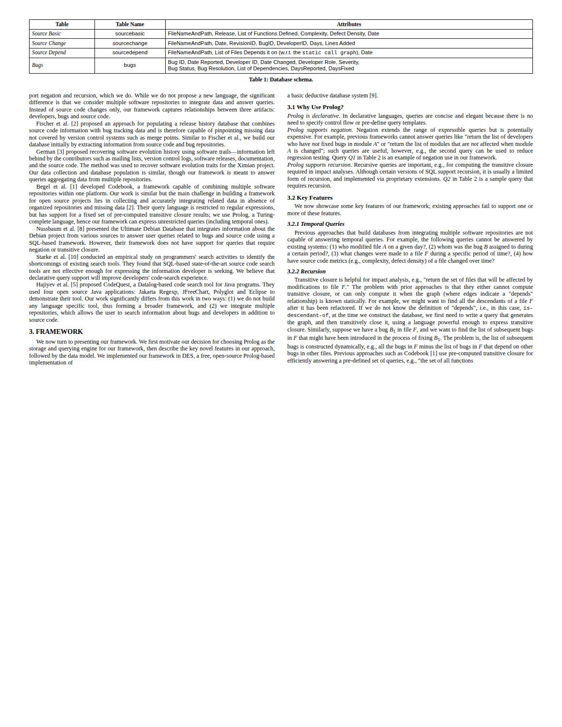| Table | Table Name | Attributes |
| --- | --- | --- |
| Source Basic | sourcebasic | FileNameAndPath, Release, List of Functions Defined, Complexity, Defect Density, Date |
| Source Change | sourcechange | FileNameAndPath, Date, RevisionID, BugID, DeveloperID, Days, Lines Added |
| Source Depend | sourcedepend | FileNameAndPath, List of Files Depends it on (w.r.t. the static call graph ), Date |
| Bugs | bugs | Bug ID, Date Reported, Developer ID, Date Changed, Developer Role, Severity, Bug Status, Bug Resolution, List of Dependencies, DaysReported, DaysFixed |
Table 1: Database schema.
port negation and recursion, which we do. While we do not propose a new language, the significant difference is that we consider multiple software repositories to integrate data and answer queries. Instead of source code changes only, our framework captures relationships between three artifacts: developers, bugs and source code.
Fischer et al. [2] proposed an approach for populating a release history database that combines source code information with bug tracking data and is therefore capable of pinpointing missing data not covered by version control systems such as merge points. Similar to Fischer et al., we build our database initially by extracting information from source code and bug repositories.
German [3] proposed recovering software evolution history using software trails—information left behind by the contributors such as mailing lists, version control logs, software releases, documentation, and the source code. The method was used to recover software evolution traits for the Ximian project. Our data collection and database population is similar, though our framework is meant to answer queries aggregating data from multiple repositories.
Begel et al. [1] developed Codebook, a framework capable of combining multiple software repositories within one platform. Our work is similar but the main challenge in building a framework for open source projects lies in collecting and accurately integrating related data in absence of organized repositories and missing data [2]. Their query language is restricted to regular expressions, but has support for a fixed set of pre-computed transitive closure results; we use Prolog, a Turing-complete language, hence our framework can express unrestricted queries (including temporal ones).
Nussbaum et al. [8] presented the Ultimate Debian Database that integrates information about the Debian project from various sources to answer user queries related to bugs and source code using a SQL-based framework. However, their framework does not have support for queries that require negation or transitive closure.
Starke et al. [10] conducted an empirical study on programmers' search activities to identify the shortcomings of existing search tools. They found that SQL-based state-of-the-art source code search tools are not effective enough for expressing the information developer is seeking. We believe that declarative query support will improve developers' code-search experience.
Hajiyev et al. [5] proposed CodeQuest, a Datalog-based code search tool for Java programs. They used four open source Java applications: Jakarta Regexp, JFreeChart, Polyglot and Eclipse to demonstrate their tool. Our work significantly differs from this work in two ways: (1) we do not build any language specific tool, thus forming a broader framework, and (2) we integrate multiple repositories, which allows the user to search information about bugs and developers in addition to source code.
3. FRAMEWORK
We now turn to presenting our framework. We first motivate our decision for choosing Prolog as the storage and querying engine for our framework, then describe the key novel features in our approach, followed by the data model. We implemented our framework in DES, a free, open-source Prolog-based implementation of
a basic deductive database system [9].
3.1 Why Use Prolog?
Prolog is declarative. In declarative languages, queries are concise and elegant because there is no need to specify control flow or pre-define query templates.
Prolog supports negation. Negation extends the range of expressible queries but is potentially expensive. For example, previous frameworks cannot answer queries like "return the list of developers who have not fixed bugs in module A" or "return the list of modules that are not affected when module A is changed"; such queries are useful, however, e.g., the second query can be used to reduce regression testing. Query Q1 in Table 2 is an example of negation use in our framework.
Prolog supports recursion. Recursive queries are important, e.g., for computing the transitive closure required in impact analyses. Although certain versions of SQL support recursion, it is usually a limited form of recursion, and implemented via proprietary extensions. Q2 in Table 2 is a sample query that requires recursion.
3.2 Key Features
We now showcase some key features of our framework; existing approaches fail to support one or more of these features.
3.2.1 Temporal Queries
Previous approaches that build databases from integrating multiple software repositories are not capable of answering temporal queries. For example, the following queries cannot be answered by existing systems: (1) who modified file A on a given day?, (2) whom was the bug B assigned to during a certain period?, (3) what changes were made to a file F during a specific period of time?, (4) how have source code metrics (e.g., complexity, defect density) of a file changed over time?
3.2.2 Recursion
Transitive closure is helpful for impact analysis, e.g., "return the set of files that will be affected by modifications to file F." The problem with prior approaches is that they either cannot compute transitive closure, or can only compute it when the graph (where edges indicate a "depends" relationship) is known statically. For example, we might want to find all the descendants of a file F after it has been refactored. If we do not know the definition of "depends", i.e., in this case, is-descendant-of, at the time we construct the database, we first need to write a query that generates the graph, and then transitively close it, using a language powerful enough to express transitive closure. Similarly, suppose we have a bug B1 in file F, and we want to find the list of subsequent bugs in F that might have been introduced in the process of fixing B1. The problem is, the list of subsequent bugs is constructed dynamically, e.g., all the bugs in F minus the list of bugs in F that depend on other bugs in other files. Previous approaches such as Codebook [1] use pre-computed transitive closure for efficiently answering a pre-defined set of queries, e.g., "the set of all functions